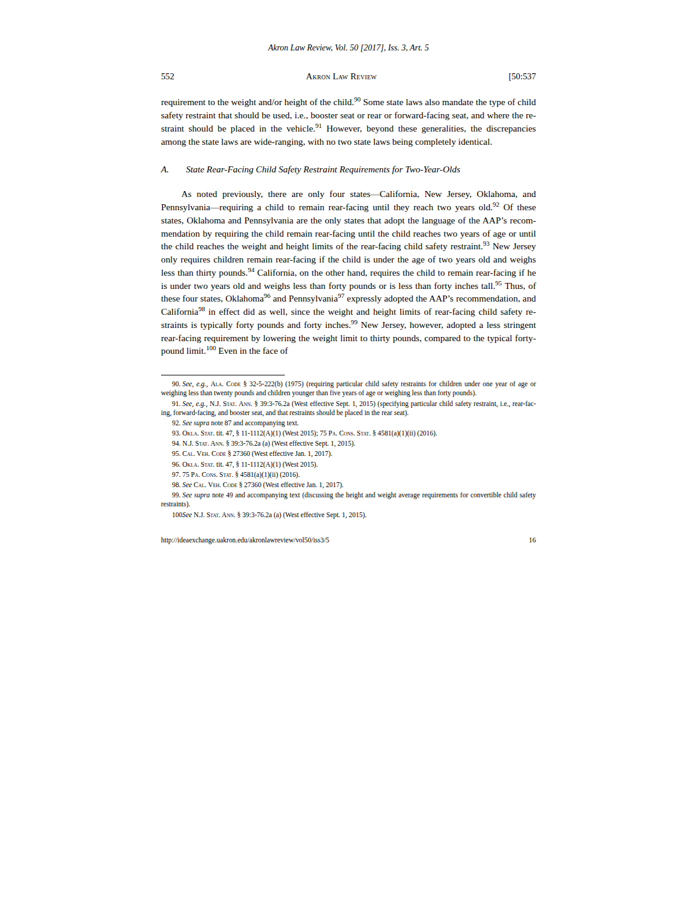Akron Law Review, Vol. 50 [2017], Iss. 3, Art. 5
552 Akron Law Review [50:537
requirement to the weight and/or height of the child.90 Some state laws also mandate the type of child safety restraint that should be used, i.e., booster seat or rear or forward-facing seat, and where the restraint should be placed in the vehicle.91 However, beyond these generalities, the discrepancies among the state laws are wide-ranging, with no two state laws being completely identical.
A. State Rear-Facing Child Safety Restraint Requirements for Two-Year-Olds
As noted previously, there are only four states—California, New Jersey, Oklahoma, and Pennsylvania—requiring a child to remain rear-facing until they reach two years old.92 Of these states, Oklahoma and Pennsylvania are the only states that adopt the language of the AAP’s recommendation by requiring the child remain rear-facing until the child reaches two years of age or until the child reaches the weight and height limits of the rear-facing child safety restraint.93 New Jersey only requires children remain rear-facing if the child is under the age of two years old and weighs less than thirty pounds.94 California, on the other hand, requires the child to remain rear-facing if he is under two years old and weighs less than forty pounds or is less than forty inches tall.95 Thus, of these four states, Oklahoma96 and Pennsylvania97 expressly adopted the AAP’s recommendation, and California98 in effect did as well, since the weight and height limits of rear-facing child safety restraints is typically forty pounds and forty inches.99 New Jersey, however, adopted a less stringent rear-facing requirement by lowering the weight limit to thirty pounds, compared to the typical forty-pound limit.100 Even in the face of
90. See, e.g., Ala. Code § 32-5-222(b) (1975) (requiring particular child safety restraints for children under one year of age or weighing less than twenty pounds and children younger than five years of age or weighing less than forty pounds).
91. See, e.g., N.J. Stat. Ann. § 39:3-76.2a (West effective Sept. 1, 2015) (specifying particular child safety restraint, i.e., rear-facing, forward-facing, and booster seat, and that restraints should be placed in the rear seat).
92. See supra note 87 and accompanying text.
93. Okla. Stat. tit. 47, § 11-1112(A)(1) (West 2015); 75 Pa. Cons. Stat. § 4581(a)(1)(ii) (2016).
94. N.J. Stat. Ann. § 39:3-76.2a (a) (West effective Sept. 1, 2015).
95. Cal. Veh. Code § 27360 (West effective Jan. 1, 2017).
96. Okla. Stat. tit. 47, § 11-1112(A)(1) (West 2015).
97. 75 Pa. Cons. Stat. § 4581(a)(1)(ii) (2016).
98. See Cal. Veh. Code § 27360 (West effective Jan. 1, 2017).
99. See supra note 49 and accompanying text (discussing the height and weight average requirements for convertible child safety restraints).
100. See N.J. Stat. Ann. § 39:3-76.2a (a) (West effective Sept. 1, 2015).
http://ideaexchange.uakron.edu/akronlawreview/vol50/iss3/5 16